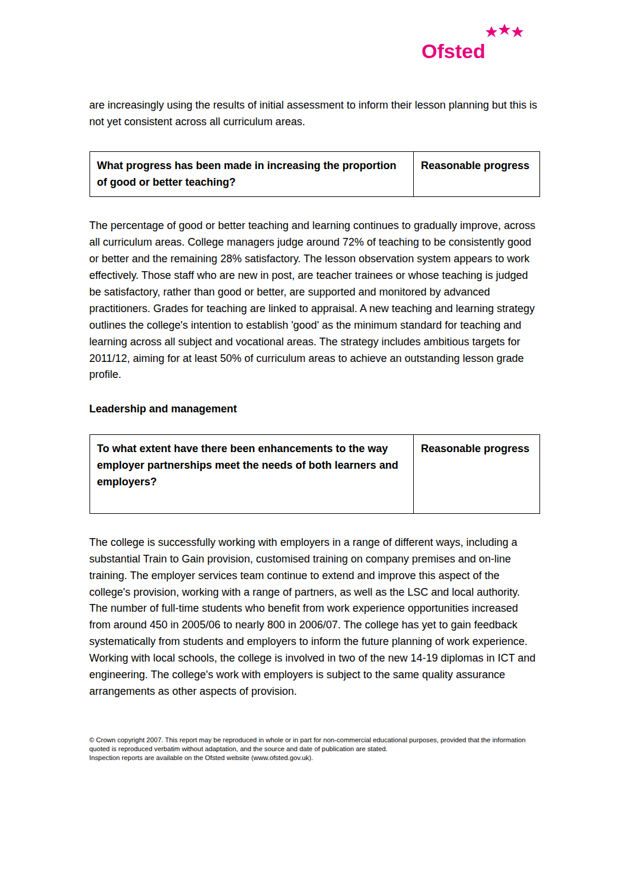Ofsted
are increasingly using the results of initial assessment to inform their lesson planning but this is not yet consistent across all curriculum areas.
| What progress has been made in increasing the proportion of good or better teaching? | Reasonable progress |
The percentage of good or better teaching and learning continues to gradually improve, across all curriculum areas. College managers judge around 72% of teaching to be consistently good or better and the remaining 28% satisfactory. The lesson observation system appears to work effectively. Those staff who are new in post, are teacher trainees or whose teaching is judged be satisfactory, rather than good or better, are supported and monitored by advanced practitioners. Grades for teaching are linked to appraisal. A new teaching and learning strategy outlines the college's intention to establish 'good' as the minimum standard for teaching and learning across all subject and vocational areas. The strategy includes ambitious targets for 2011/12, aiming for at least 50% of curriculum areas to achieve an outstanding lesson grade profile.
Leadership and management
| To what extent have there been enhancements to the way employer partnerships meet the needs of both learners and employers? | Reasonable progress |
The college is successfully working with employers in a range of different ways, including a substantial Train to Gain provision, customised training on company premises and on-line training. The employer services team continue to extend and improve this aspect of the college's provision, working with a range of partners, as well as the LSC and local authority. The number of full-time students who benefit from work experience opportunities increased from around 450 in 2005/06 to nearly 800 in 2006/07. The college has yet to gain feedback systematically from students and employers to inform the future planning of work experience. Working with local schools, the college is involved in two of the new 14-19 diplomas in ICT and engineering. The college's work with employers is subject to the same quality assurance arrangements as other aspects of provision.
© Crown copyright 2007. This report may be reproduced in whole or in part for non-commercial educational purposes, provided that the information quoted is reproduced verbatim without adaptation, and the source and date of publication are stated.
Inspection reports are available on the Ofsted website (www.ofsted.gov.uk).